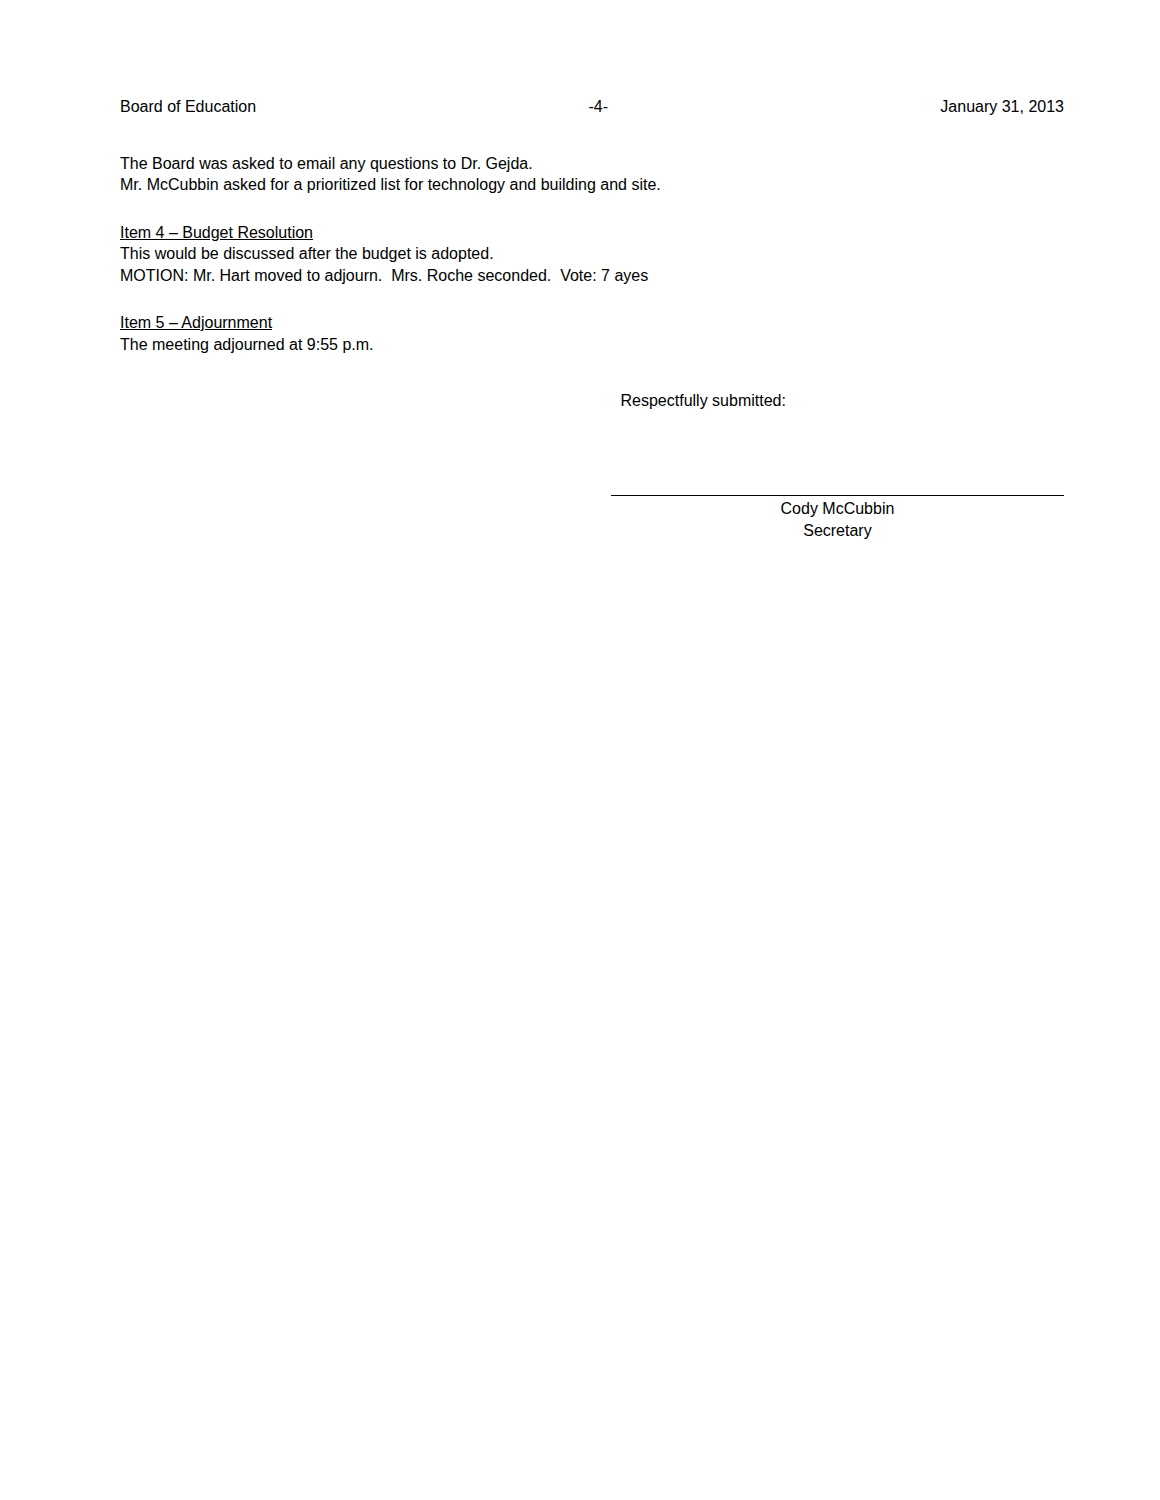Board of Education
-4-
January 31, 2013
The Board was asked to email any questions to Dr. Gejda.
Mr. McCubbin asked for a prioritized list for technology and building and site.
Item 4 – Budget Resolution
This would be discussed after the budget is adopted.
MOTION: Mr. Hart moved to adjourn. Mrs. Roche seconded. Vote: 7 ayes
Item 5 – Adjournment
The meeting adjourned at 9:55 p.m.
Respectfully submitted:
Cody McCubbin Secretary